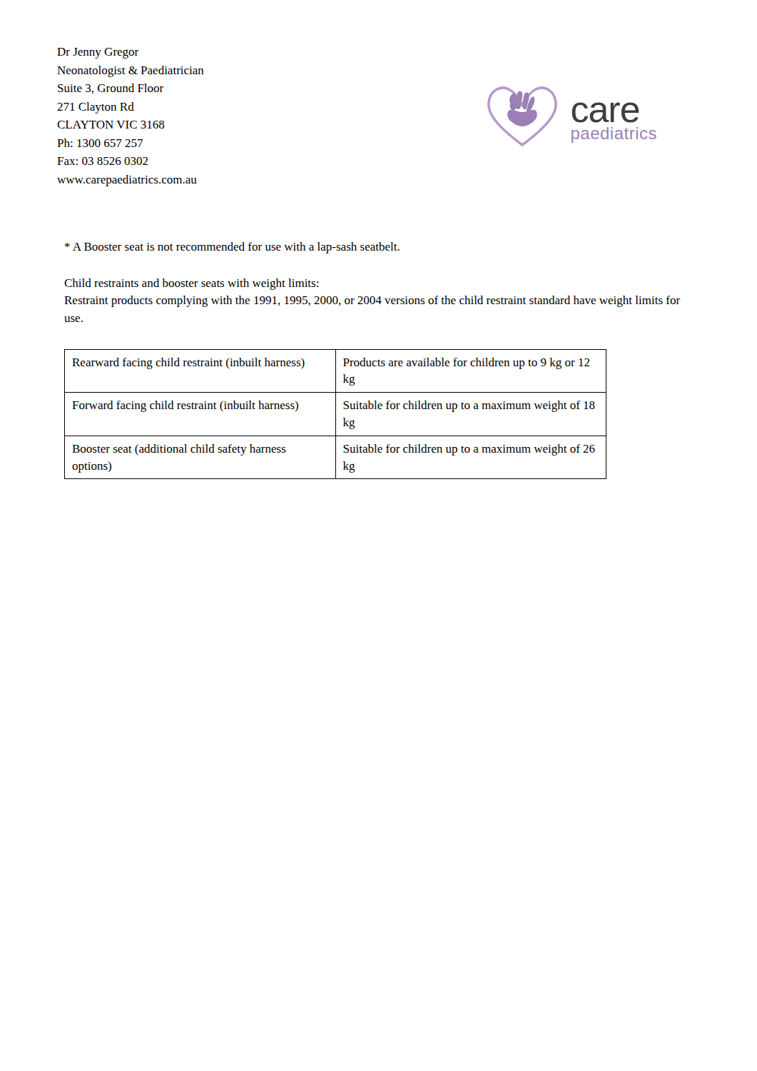Dr Jenny Gregor Neonatologist & Paediatrician Suite 3, Ground Floor 271 Clayton Rd CLAYTON VIC 3168 Ph: 1300 657 257 Fax: 03 8526 0302 www.carepaediatrics.com.au
care
paediatrics
* A Booster seat is not recommended for use with a lap-sash seatbelt.
Child restraints and booster seats with weight limits:
Restraint products complying with the 1991, 1995, 2000, or 2004 versions of the child restraint standard have weight limits for use.
| Rearward facing child restraint (inbuilt harness) | Products are available for children up to 9 kg or 12 kg |
| Forward facing child restraint (inbuilt harness) | Suitable for children up to a maximum weight of 18 kg |
| Booster seat (additional child safety harness options) | Suitable for children up to a maximum weight of 26 kg |